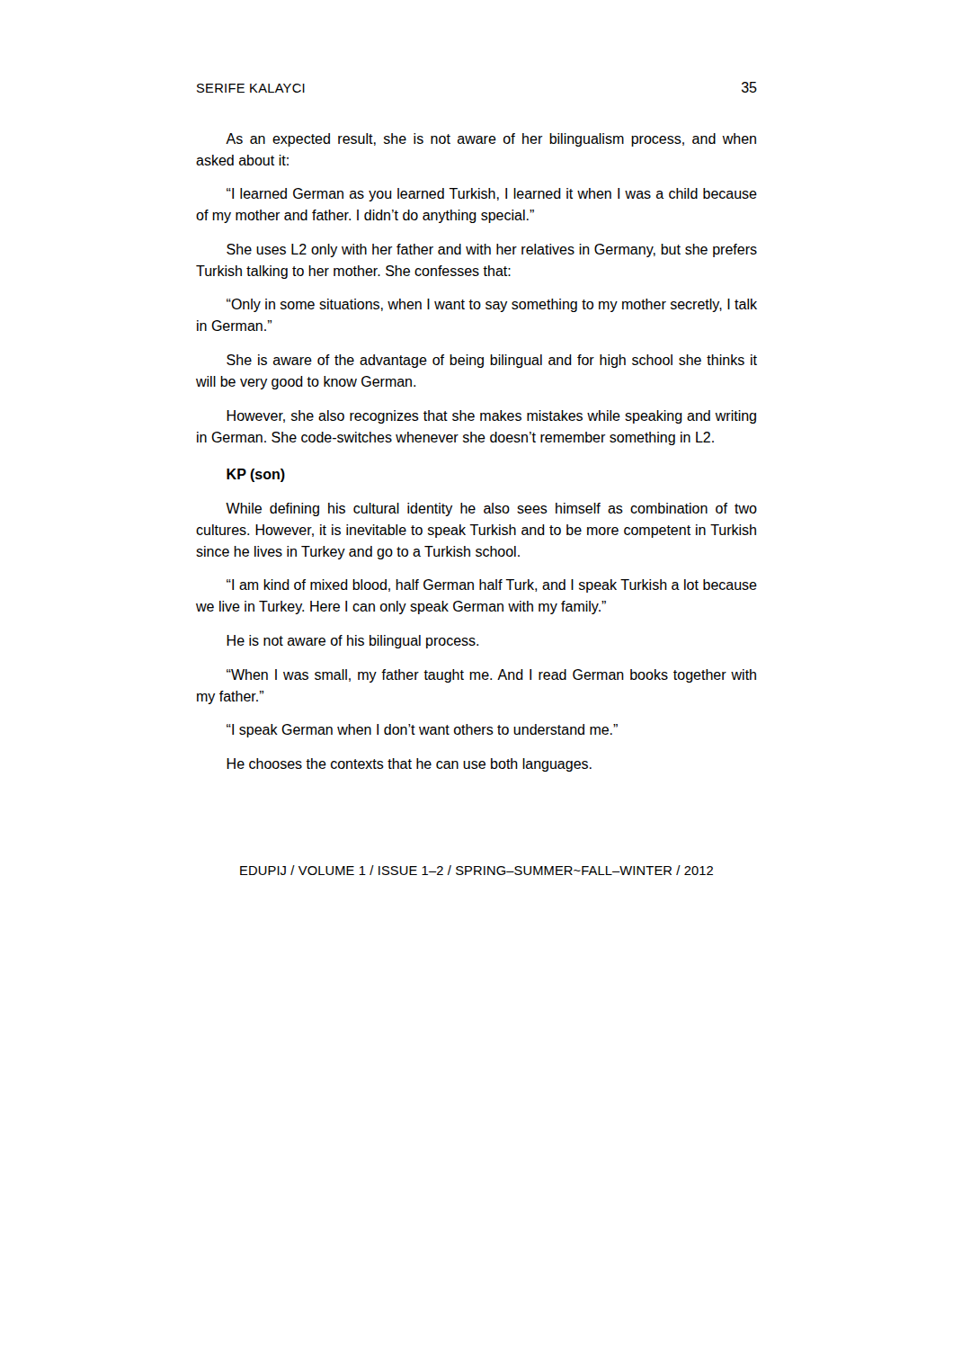SERIFE KALAYCI 35
As an expected result, she is not aware of her bilingualism process, and when asked about it:
“I learned German as you learned Turkish, I learned it when I was a child because of my mother and father. I didn’t do anything special.”
She uses L2 only with her father and with her relatives in Germany, but she prefers Turkish talking to her mother. She confesses that:
“Only in some situations, when I want to say something to my mother secretly, I talk in German.”
She is aware of the advantage of being bilingual and for high school she thinks it will be very good to know German.
However, she also recognizes that she makes mistakes while speaking and writing in German. She code-switches whenever she doesn’t remember something in L2.
KP (son)
While defining his cultural identity he also sees himself as combination of two cultures. However, it is inevitable to speak Turkish and to be more competent in Turkish since he lives in Turkey and go to a Turkish school.
“I am kind of mixed blood, half German half Turk, and I speak Turkish a lot because we live in Turkey. Here I can only speak German with my family.”
He is not aware of his bilingual process.
“When I was small, my father taught me. And I read German books together with my father.”
“I speak German when I don’t want others to understand me.”
He chooses the contexts that he can use both languages.
EDUPIJ / VOLUME 1 / ISSUE 1–2 / SPRING–SUMMER~FALL–WINTER / 2012